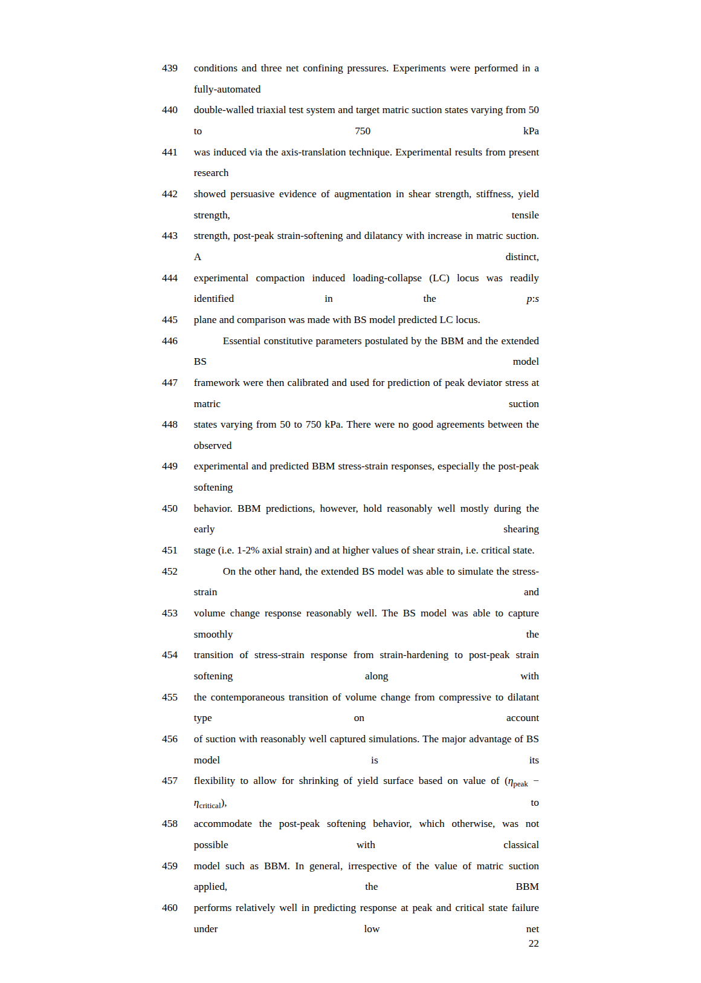conditions and three net confining pressures. Experiments were performed in a fully-automated double-walled triaxial test system and target matric suction states varying from 50 to 750 kPa was induced via the axis-translation technique. Experimental results from present research showed persuasive evidence of augmentation in shear strength, stiffness, yield strength, tensile strength, post-peak strain-softening and dilatancy with increase in matric suction. A distinct, experimental compaction induced loading-collapse (LC) locus was readily identified in the p:s plane and comparison was made with BS model predicted LC locus. Essential constitutive parameters postulated by the BBM and the extended BS model framework were then calibrated and used for prediction of peak deviator stress at matric suction states varying from 50 to 750 kPa. There were no good agreements between the observed experimental and predicted BBM stress-strain responses, especially the post-peak softening behavior. BBM predictions, however, hold reasonably well mostly during the early shearing stage (i.e. 1-2% axial strain) and at higher values of shear strain, i.e. critical state. On the other hand, the extended BS model was able to simulate the stress-strain and volume change response reasonably well. The BS model was able to capture smoothly the transition of stress-strain response from strain-hardening to post-peak strain softening along with the contemporaneous transition of volume change from compressive to dilatant type on account of suction with reasonably well captured simulations. The major advantage of BS model is its flexibility to allow for shrinking of yield surface based on value of (ηpeak − ηcritical), to accommodate the post-peak softening behavior, which otherwise, was not possible with classical model such as BBM. In general, irrespective of the value of matric suction applied, the BBM performs relatively well in predicting response at peak and critical state failure under low net
22